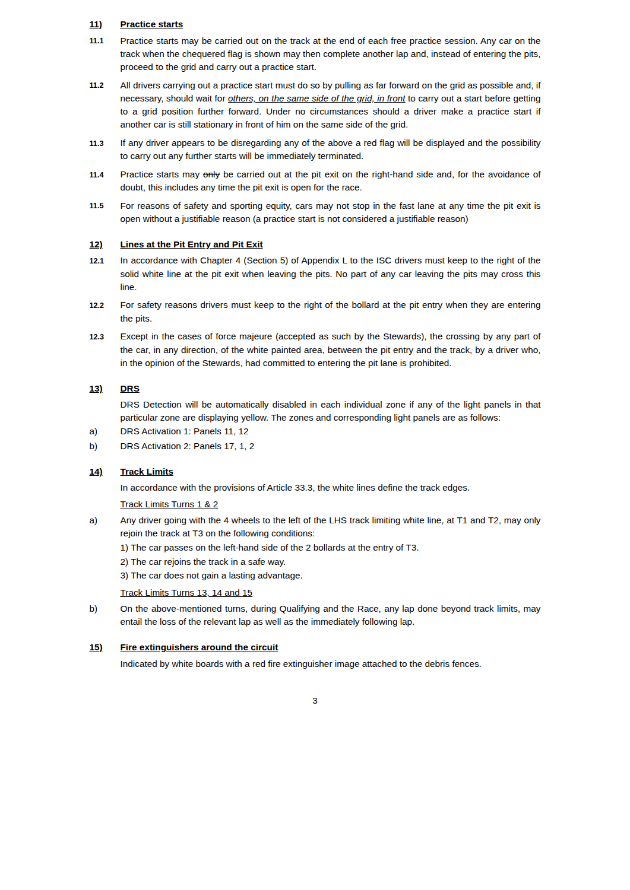11)
Practice starts
11.1 Practice starts may be carried out on the track at the end of each free practice session. Any car on the track when the chequered flag is shown may then complete another lap and, instead of entering the pits, proceed to the grid and carry out a practice start.
11.2 All drivers carrying out a practice start must do so by pulling as far forward on the grid as possible and, if necessary, should wait for others, on the same side of the grid, in front to carry out a start before getting to a grid position further forward. Under no circumstances should a driver make a practice start if another car is still stationary in front of him on the same side of the grid.
11.3 If any driver appears to be disregarding any of the above a red flag will be displayed and the possibility to carry out any further starts will be immediately terminated.
11.4 Practice starts may only be carried out at the pit exit on the right-hand side and, for the avoidance of doubt, this includes any time the pit exit is open for the race.
11.5 For reasons of safety and sporting equity, cars may not stop in the fast lane at any time the pit exit is open without a justifiable reason (a practice start is not considered a justifiable reason)
12)
Lines at the Pit Entry and Pit Exit
12.1 In accordance with Chapter 4 (Section 5) of Appendix L to the ISC drivers must keep to the right of the solid white line at the pit exit when leaving the pits. No part of any car leaving the pits may cross this line.
12.2 For safety reasons drivers must keep to the right of the bollard at the pit entry when they are entering the pits.
12.3 Except in the cases of force majeure (accepted as such by the Stewards), the crossing by any part of the car, in any direction, of the white painted area, between the pit entry and the track, by a driver who, in the opinion of the Stewards, had committed to entering the pit lane is prohibited.
13)
DRS
DRS Detection will be automatically disabled in each individual zone if any of the light panels in that particular zone are displaying yellow. The zones and corresponding light panels are as follows:
a) DRS Activation 1: Panels 11, 12
b) DRS Activation 2: Panels 17, 1, 2
14)
Track Limits
In accordance with the provisions of Article 33.3, the white lines define the track edges.
Track Limits Turns 1 & 2
a) Any driver going with the 4 wheels to the left of the LHS track limiting white line, at T1 and T2, may only rejoin the track at T3 on the following conditions:
1) The car passes on the left-hand side of the 2 bollards at the entry of T3.
2) The car rejoins the track in a safe way.
3) The car does not gain a lasting advantage.
Track Limits Turns 13, 14 and 15
b) On the above-mentioned turns, during Qualifying and the Race, any lap done beyond track limits, may entail the loss of the relevant lap as well as the immediately following lap.
15)
Fire extinguishers around the circuit
Indicated by white boards with a red fire extinguisher image attached to the debris fences.
3